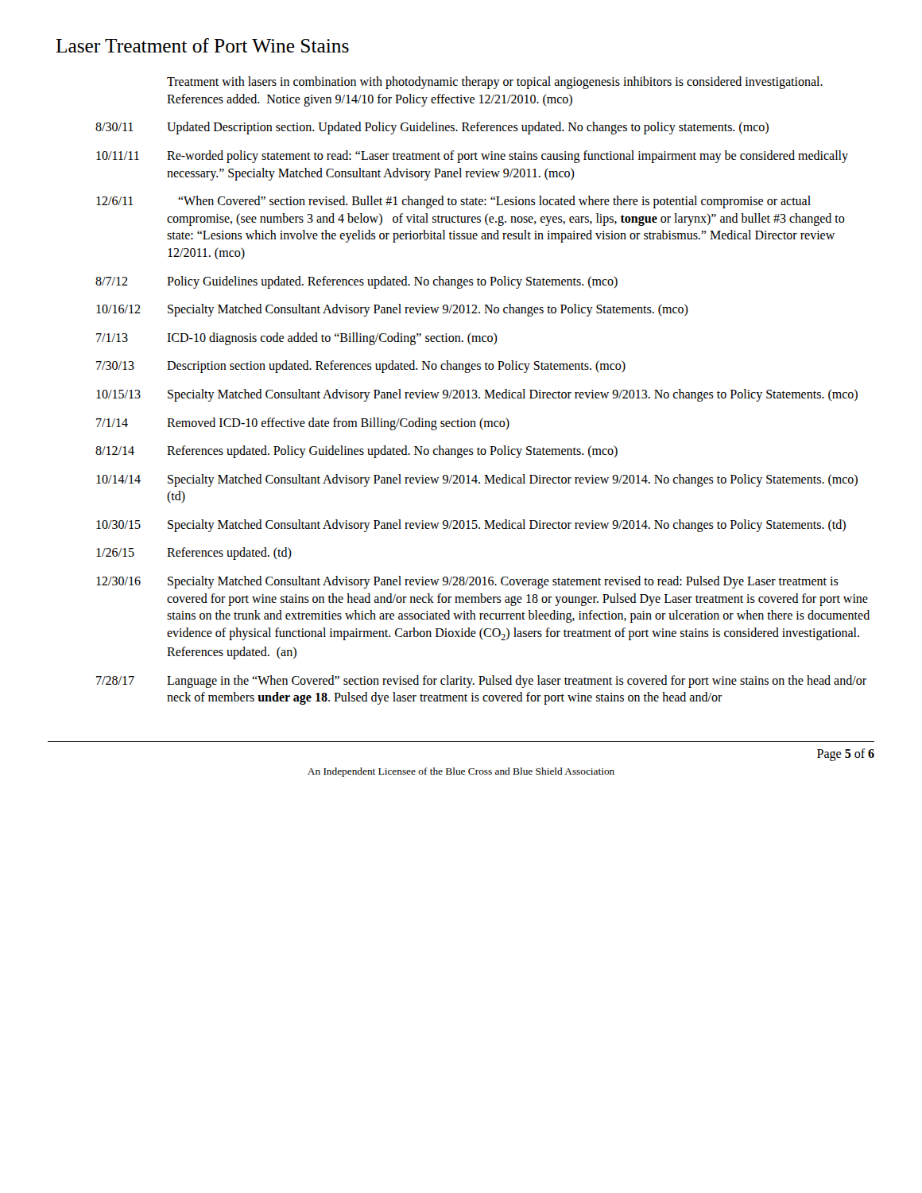Laser Treatment of Port Wine Stains
Treatment with lasers in combination with photodynamic therapy or topical angiogenesis inhibitors is considered investigational. References added. Notice given 9/14/10 for Policy effective 12/21/2010. (mco)
| 8/30/11 | Updated Description section. Updated Policy Guidelines. References updated. No changes to policy statements. (mco) |
| 10/11/11 | Re-worded policy statement to read: “Laser treatment of port wine stains causing functional impairment may be considered medically necessary.” Specialty Matched Consultant Advisory Panel review 9/2011. (mco) |
| 12/6/11 | “When Covered” section revised. Bullet #1 changed to state: “Lesions located where there is potential compromise or actual compromise, (see numbers 3 and 4 below) of vital structures (e.g. nose, eyes, ears, lips, tongue or larynx)” and bullet #3 changed to state: “Lesions which involve the eyelids or periorbital tissue and result in impaired vision or strabismus.” Medical Director review 12/2011. (mco) |
| 8/7/12 | Policy Guidelines updated. References updated. No changes to Policy Statements. (mco) |
| 10/16/12 | Specialty Matched Consultant Advisory Panel review 9/2012. No changes to Policy Statements. (mco) |
| 7/1/13 | ICD-10 diagnosis code added to “Billing/Coding” section. (mco) |
| 7/30/13 | Description section updated. References updated. No changes to Policy Statements. (mco) |
| 10/15/13 | Specialty Matched Consultant Advisory Panel review 9/2013. Medical Director review 9/2013. No changes to Policy Statements. (mco) |
| 7/1/14 | Removed ICD-10 effective date from Billing/Coding section (mco) |
| 8/12/14 | References updated. Policy Guidelines updated. No changes to Policy Statements. (mco) |
| 10/14/14 | Specialty Matched Consultant Advisory Panel review 9/2014. Medical Director review 9/2014. No changes to Policy Statements. (mco) (td) |
| 10/30/15 | Specialty Matched Consultant Advisory Panel review 9/2015. Medical Director review 9/2014. No changes to Policy Statements. (td) |
| 1/26/15 | References updated. (td) |
| 12/30/16 | Specialty Matched Consultant Advisory Panel review 9/28/2016. Coverage statement revised to read: Pulsed Dye Laser treatment is covered for port wine stains on the head and/or neck for members age 18 or younger. Pulsed Dye Laser treatment is covered for port wine stains on the trunk and extremities which are associated with recurrent bleeding, infection, pain or ulceration or when there is documented evidence of physical functional impairment. Carbon Dioxide (CO 2 ) lasers for treatment of port wine stains is considered investigational. References updated. (an) |
| 7/28/17 | Language in the “When Covered” section revised for clarity. Pulsed dye laser treatment is covered for port wine stains on the head and/or neck of members under age 18 . Pulsed dye laser treatment is covered for port wine stains on the head and/or |
Page 5 of 6
An Independent Licensee of the Blue Cross and Blue Shield Association